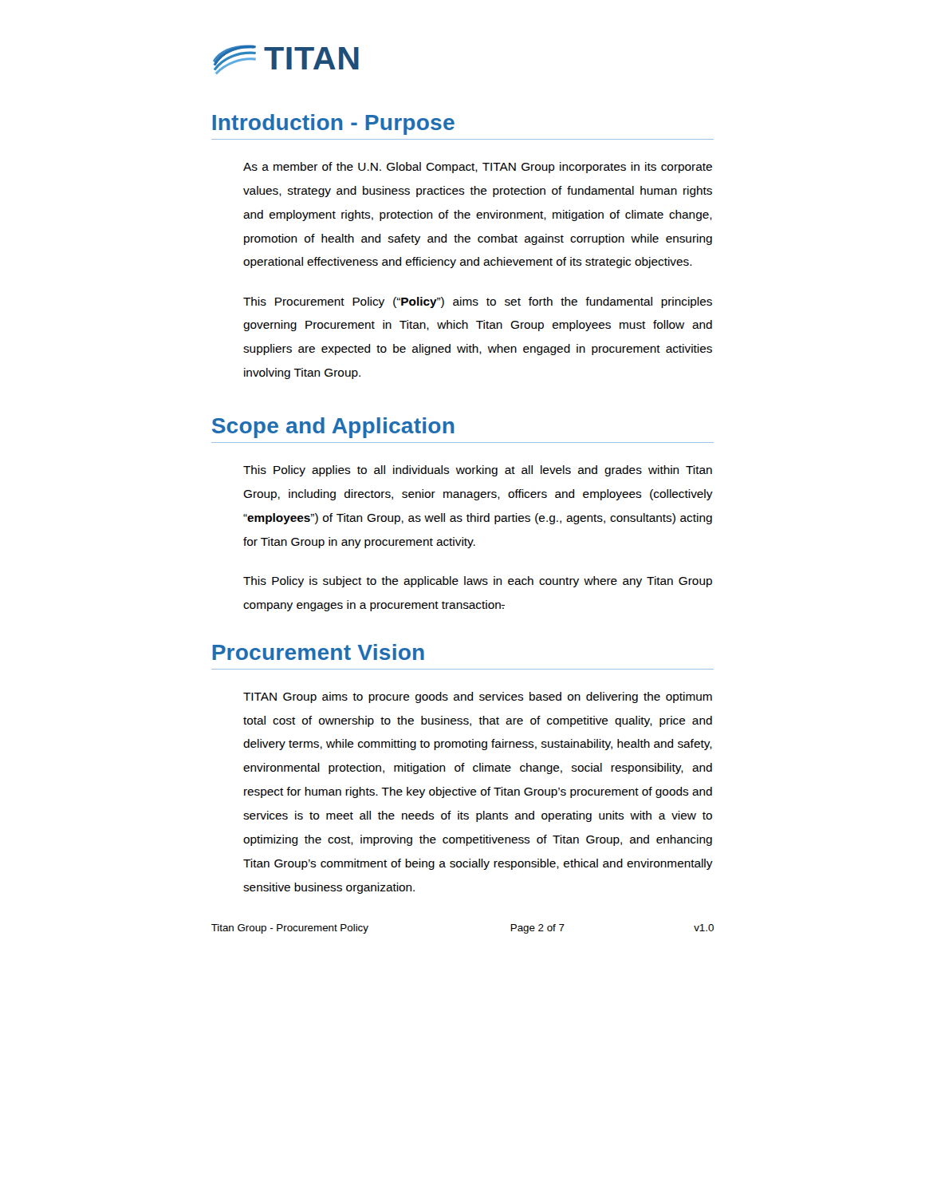TITAN
Introduction - Purpose
As a member of the U.N. Global Compact, TITAN Group incorporates in its corporate values, strategy and business practices the protection of fundamental human rights and employment rights, protection of the environment, mitigation of climate change, promotion of health and safety and the combat against corruption while ensuring operational effectiveness and efficiency and achievement of its strategic objectives.
This Procurement Policy (“Policy”) aims to set forth the fundamental principles governing Procurement in Titan, which Titan Group employees must follow and suppliers are expected to be aligned with, when engaged in procurement activities involving Titan Group.
Scope and Application
This Policy applies to all individuals working at all levels and grades within Titan Group, including directors, senior managers, officers and employees (collectively “employees”) of Titan Group, as well as third parties (e.g., agents, consultants) acting for Titan Group in any procurement activity.
This Policy is subject to the applicable laws in each country where any Titan Group company engages in a procurement transaction.
Procurement Vision
TITAN Group aims to procure goods and services based on delivering the optimum total cost of ownership to the business, that are of competitive quality, price and delivery terms, while committing to promoting fairness, sustainability, health and safety, environmental protection, mitigation of climate change, social responsibility, and respect for human rights. The key objective of Titan Group’s procurement of goods and services is to meet all the needs of its plants and operating units with a view to optimizing the cost, improving the competitiveness of Titan Group, and enhancing Titan Group’s commitment of being a socially responsible, ethical and environmentally sensitive business organization.
Titan Group - Procurement Policy
Page 2 of 7
v1.0